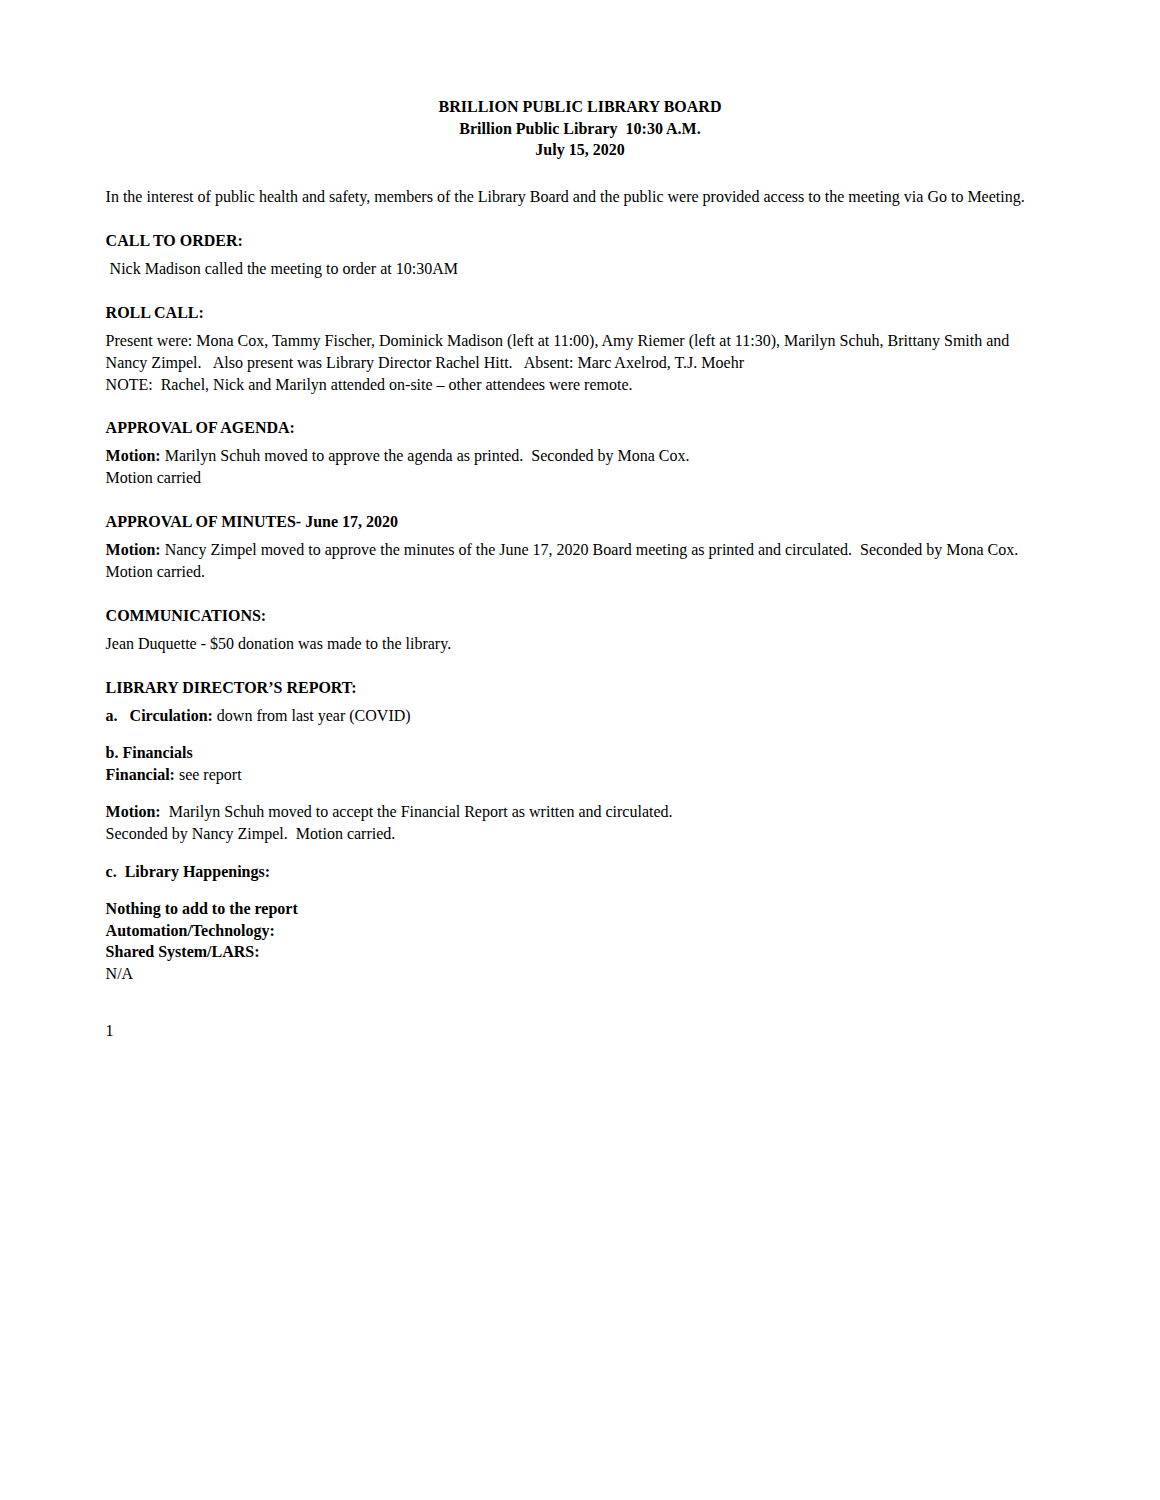BRILLION PUBLIC LIBRARY BOARD Brillion Public Library 10:30 A.M. July 15, 2020
In the interest of public health and safety, members of the Library Board and the public were provided access to the meeting via Go to Meeting.
CALL TO ORDER:
Nick Madison called the meeting to order at 10:30AM
ROLL CALL:
Present were: Mona Cox, Tammy Fischer, Dominick Madison (left at 11:00), Amy Riemer (left at 11:30), Marilyn Schuh, Brittany Smith and Nancy Zimpel. Also present was Library Director Rachel Hitt. Absent: Marc Axelrod, T.J. Moehr
NOTE: Rachel, Nick and Marilyn attended on-site – other attendees were remote.
APPROVAL OF AGENDA:
Motion: Marilyn Schuh moved to approve the agenda as printed. Seconded by Mona Cox.
Motion carried
APPROVAL OF MINUTES- June 17, 2020
Motion: Nancy Zimpel moved to approve the minutes of the June 17, 2020 Board meeting as printed and circulated. Seconded by Mona Cox. Motion carried.
COMMUNICATIONS:
Jean Duquette - $50 donation was made to the library.
LIBRARY DIRECTOR’S REPORT:
a. Circulation: down from last year (COVID)
b. Financials
Financial: see report
Motion: Marilyn Schuh moved to accept the Financial Report as written and circulated.
Seconded by Nancy Zimpel. Motion carried.
c. Library Happenings:
Nothing to add to the report
Automation/Technology:
Shared System/LARS:
N/A
1